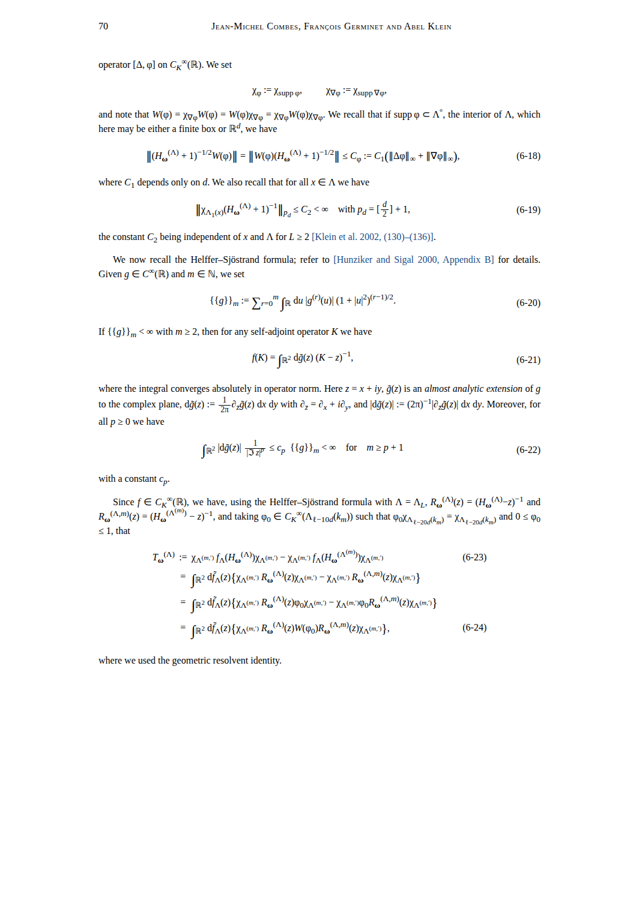70 Jean-Michel Combes, François Germinet and Abel Klein
operator [Δ, φ] on CK∞(ℝ). We set
χφ := χsupp φ, χ∇φ := χsupp ∇φ,
and note that W(φ) = χ∇φW(φ) = W(φ)χ∇φ = χ∇φW(φ)χ∇φ. We recall that if supp φ ⊂ Λ°, the interior of Λ, which here may be either a finite box or ℝd, we have
∥(Hω(Λ) + 1)−1/2W(φ)∥ = ∥W(φ)(Hω(Λ) + 1)−1/2∥ ≤ Cφ := C1(∥Δφ∥∞ + ∥∇φ∥∞),
(6-18)
where C1 depends only on d. We also recall that for all x ∈ Λ we have
∥χΛ1(x)(Hω(Λ) + 1)−1∥pd ≤ C2 < ∞ with pd = [d 2] + 1,
(6-19)
the constant C2 being independent of x and Λ for L ≥ 2 [Klein et al. 2002, (130)–(136)].
We now recall the Helffer–Sjöstrand formula; refer to [Hunziker and Sigal 2000, Appendix B] for details. Given g ∈ C∞(ℝ) and m ∈ ℕ, we set
{{g}}m := ∑r=0m ∫ℝ du |g(r)(u)| (1 + |u|2)(r−1)/2.
(6-20)
If {{g}}m < ∞ with m ≥ 2, then for any self-adjoint operator K we have
f(K) = ∫ℝ2 dg̃(z) (K − z)−1,
(6-21)
where the integral converges absolutely in operator norm. Here z = x + iy, g̃(z) is an almost analytic extension of g to the complex plane, dg̃(z) := 12π∂z̄g̃(z) dx dy with ∂z̄ = ∂x + i∂y, and |dg̃(z)| := (2π)−1|∂z̄g̃(z)| dx dy. Moreover, for all p ≥ 0 we have
∫ℝ2 |dg̃(z)| 1|ℑ z|p ≤ cp {{g}}m < ∞ for m ≥ p + 1
(6-22)
with a constant cp.
Since f ∈ CK∞(ℝ), we have, using the Helffer–Sjöstrand formula with Λ = ΛL, Rω(Λ)(z) = (Hω(Λ)−z)−1 and Rω(Λ,m)(z) = (Hω(Λ(m)) − z)−1, and taking φ0 ∈ CK∞(Λℓ−10d(km)) such that φ0χΛℓ−20d(km) = χΛℓ−20d(km) and 0 ≤ φ0 ≤ 1, that
| T ω (Λ) | := | χ Λ ( m ,′) f Λ ( H ω (Λ) )χ Λ ( m ,′) − χ Λ ( m ,′) f Λ ( H ω (Λ ( m ) ) )χ Λ ( m ,′) | (6-23) |
| | = | ∫ ℝ 2 d f̃ Λ ( z ) { χ Λ ( m ,′) R ω (Λ) ( z )χ Λ ( m ,′) − χ Λ ( m ,′) R ω (Λ, m ) ( z )χ Λ ( m ,′) } | |
| | = | ∫ ℝ 2 d f̃ Λ ( z ) { χ Λ ( m ,′) R ω (Λ) ( z )φ 0 χ Λ ( m ,′) − χ Λ ( m ,′) φ 0 R ω (Λ, m ) ( z )χ Λ ( m ,′) } | |
| | = | ∫ ℝ 2 d f̃ Λ ( z ) { χ Λ ( m ,′) R ω (Λ) ( z ) W (φ 0 ) R ω (Λ, m ) ( z )χ Λ ( m ,′) } , | (6-24) |
where we used the geometric resolvent identity.